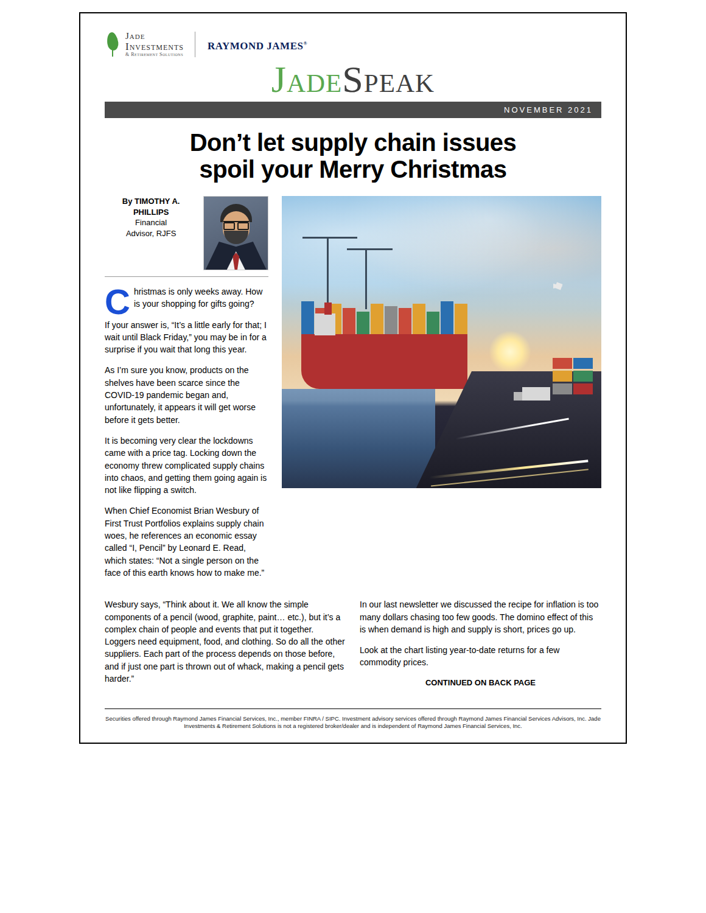Jade Investments & Retirement Solutions
RAYMOND JAMES®
Jade Speak
NOVEMBER 2021
Don’t let supply chain issues
spoil your Merry Christmas
By TIMOTHY A.
PHILLIPS
Financial
Advisor, RJFS
Christmas is only weeks away. How is your shopping for gifts going?
If your answer is, “It’s a little early for that; I wait until Black Friday,” you may be in for a surprise if you wait that long this year.
As I’m sure you know, products on the shelves have been scarce since the COVID-19 pandemic began and, unfortunately, it appears it will get worse before it gets better.
It is becoming very clear the lockdowns came with a price tag. Locking down the economy threw complicated supply chains into chaos, and getting them going again is not like flipping a switch.
When Chief Economist Brian Wesbury of First Trust Portfolios explains supply chain woes, he references an economic essay called “I, Pencil” by Leonard E. Read, which states: “Not a single person on the face of this earth knows how to make me.”
Wesbury says, “Think about it. We all know the simple components of a pencil (wood, graphite, paint… etc.), but it’s a complex chain of people and events that put it together. Loggers need equipment, food, and clothing. So do all the other suppliers. Each part of the process depends on those before, and if just one part is thrown out of whack, making a pencil gets harder.”
In our last newsletter we discussed the recipe for inflation is too many dollars chasing too few goods. The domino effect of this is when demand is high and supply is short, prices go up.
Look at the chart listing year-to-date returns for a few commodity prices.
CONTINUED ON BACK PAGE
Securities offered through Raymond James Financial Services, Inc., member FINRA / SIPC. Investment advisory services offered through Raymond James Financial Services Advisors, Inc. Jade Investments & Retirement Solutions is not a registered broker/dealer and is independent of Raymond James Financial Services, Inc.